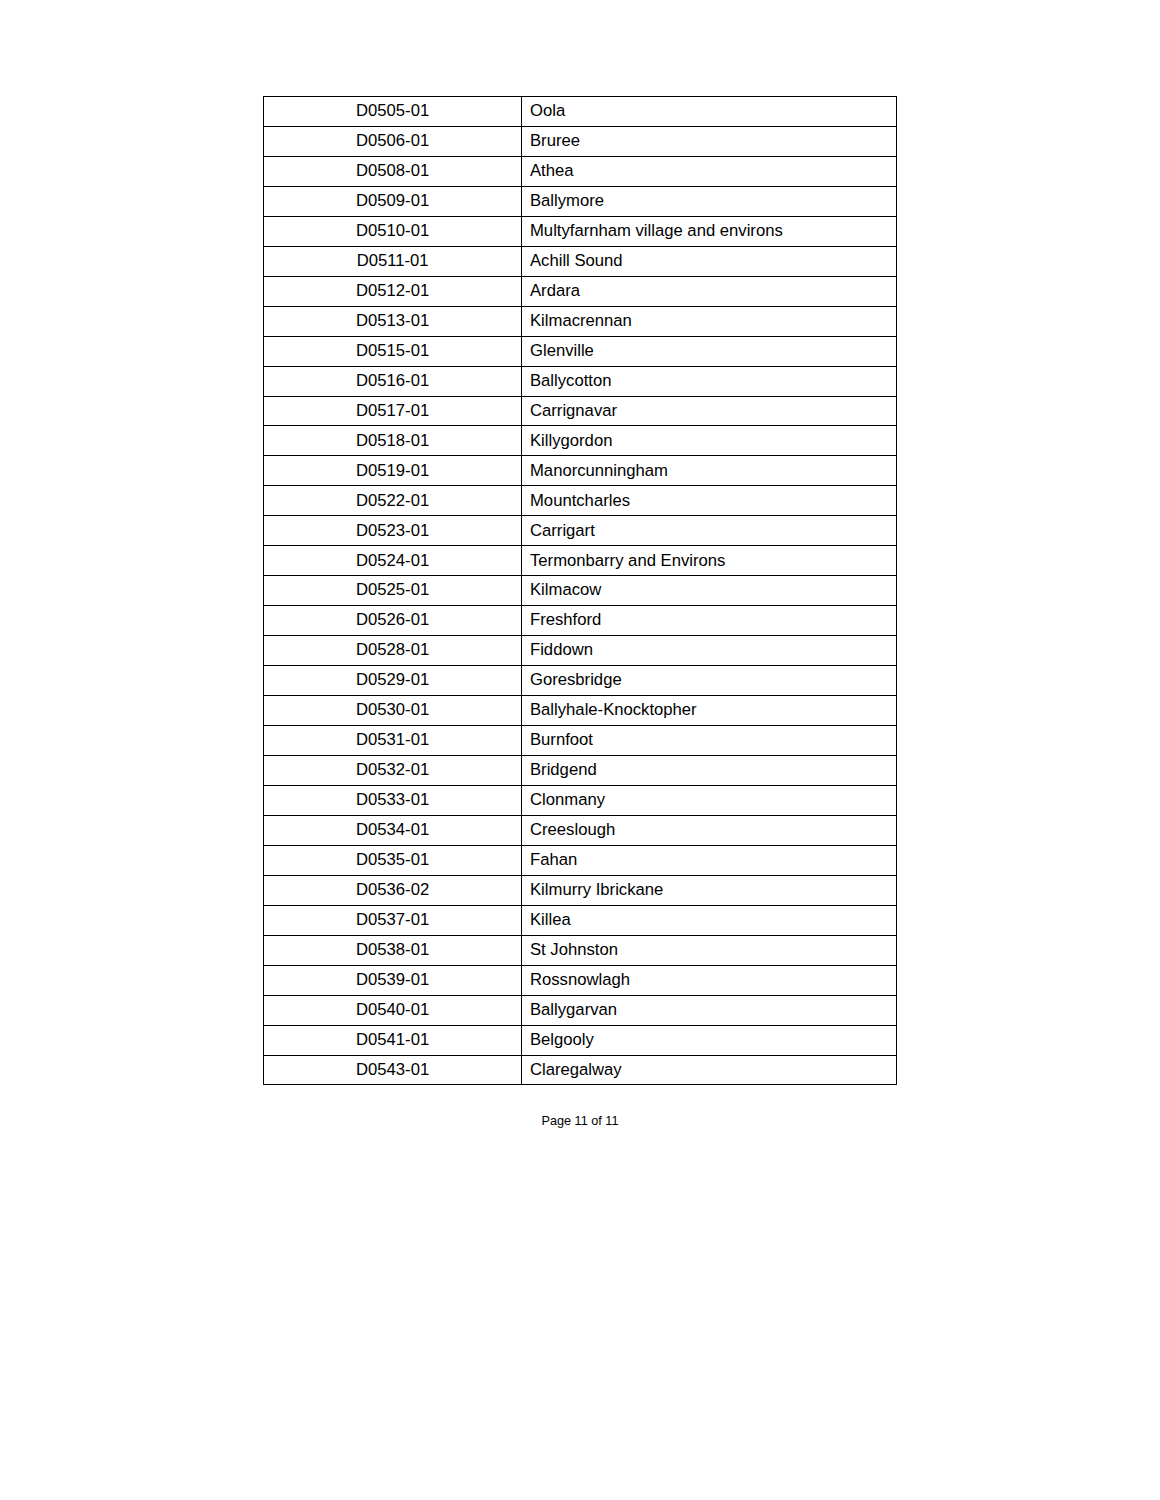| D0505-01 | Oola |
| D0506-01 | Bruree |
| D0508-01 | Athea |
| D0509-01 | Ballymore |
| D0510-01 | Multyfarnham village and environs |
| D0511-01 | Achill Sound |
| D0512-01 | Ardara |
| D0513-01 | Kilmacrennan |
| D0515-01 | Glenville |
| D0516-01 | Ballycotton |
| D0517-01 | Carrignavar |
| D0518-01 | Killygordon |
| D0519-01 | Manorcunningham |
| D0522-01 | Mountcharles |
| D0523-01 | Carrigart |
| D0524-01 | Termonbarry and Environs |
| D0525-01 | Kilmacow |
| D0526-01 | Freshford |
| D0528-01 | Fiddown |
| D0529-01 | Goresbridge |
| D0530-01 | Ballyhale-Knocktopher |
| D0531-01 | Burnfoot |
| D0532-01 | Bridgend |
| D0533-01 | Clonmany |
| D0534-01 | Creeslough |
| D0535-01 | Fahan |
| D0536-02 | Kilmurry Ibrickane |
| D0537-01 | Killea |
| D0538-01 | St Johnston |
| D0539-01 | Rossnowlagh |
| D0540-01 | Ballygarvan |
| D0541-01 | Belgooly |
| D0543-01 | Claregalway |
Page 11 of 11